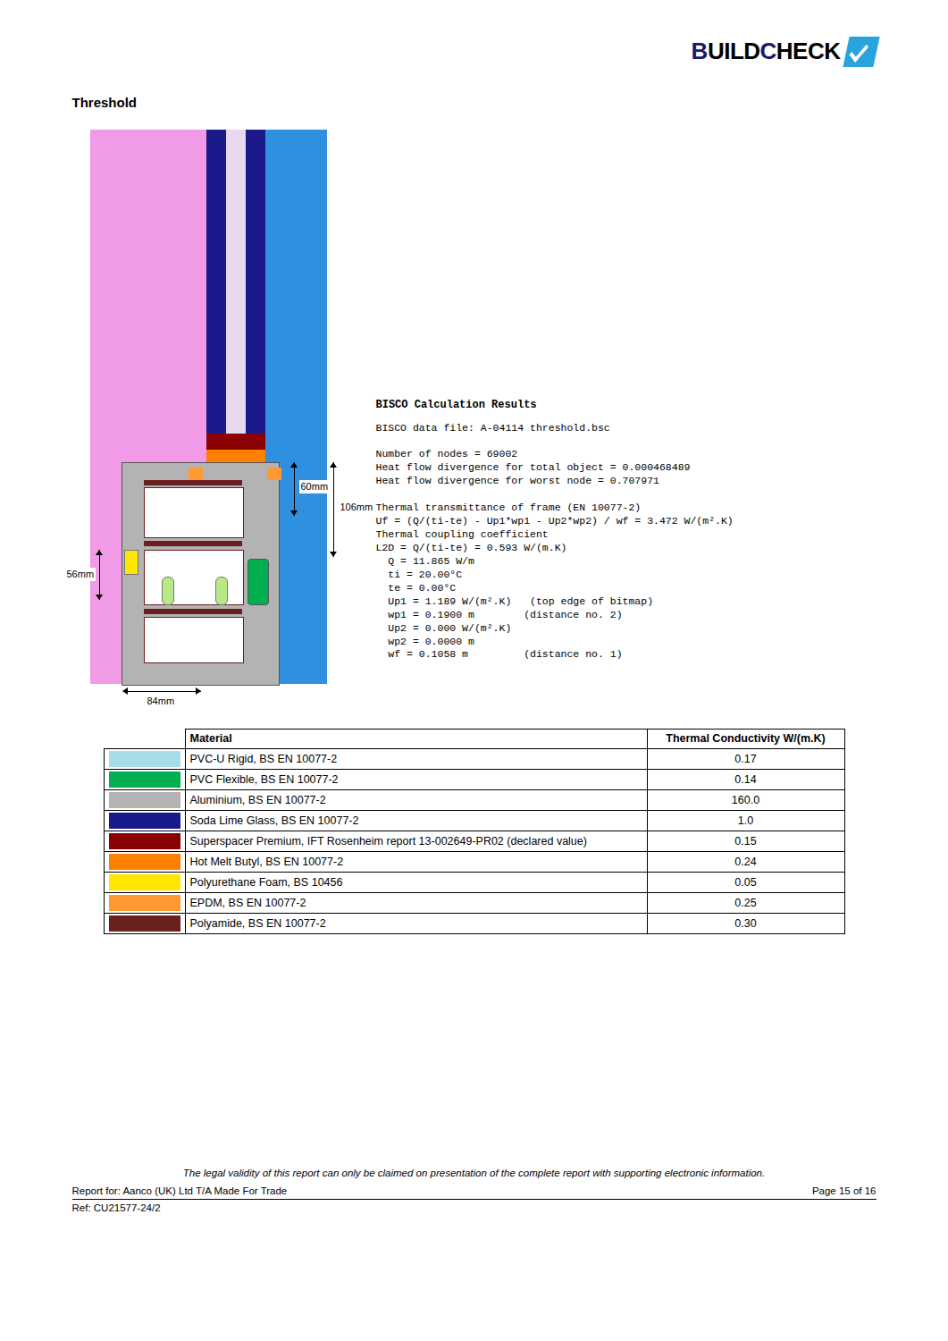BUILDCHECK
Threshold
60mm
106mm
56mm
84mm
BISCO Calculation Results
BISCO data file: A-04114 threshold.bsc

Number of nodes = 69002
Heat flow divergence for total object = 0.000468489
Heat flow divergence for worst node = 0.707971

Thermal transmittance of frame (EN 10077-2)
Uf = (Q/(ti-te) - Up1*wp1 - Up2*wp2) / wf = 3.472 W/(m².K)
Thermal coupling coefficient
L2D = Q/(ti-te) = 0.593 W/(m.K)
  Q = 11.865 W/m
  ti = 20.00°C
  te = 0.00°C
  Up1 = 1.189 W/(m².K)   (top edge of bitmap)
  wp1 = 0.1900 m        (distance no. 2)
  Up2 = 0.000 W/(m².K)
  wp2 = 0.0000 m
  wf = 0.1058 m         (distance no. 1)
| | Material | Thermal Conductivity W/(m.K) |
| --- | --- | --- |
| | PVC-U Rigid, BS EN 10077-2 | 0.17 |
| | PVC Flexible, BS EN 10077-2 | 0.14 |
| | Aluminium, BS EN 10077-2 | 160.0 |
| | Soda Lime Glass, BS EN 10077-2 | 1.0 |
| | Superspacer Premium, IFT Rosenheim report 13-002649-PR02 (declared value) | 0.15 |
| | Hot Melt Butyl, BS EN 10077-2 | 0.24 |
| | Polyurethane Foam, BS 10456 | 0.05 |
| | EPDM, BS EN 10077-2 | 0.25 |
| | Polyamide, BS EN 10077-2 | 0.30 |
The legal validity of this report can only be claimed on presentation of the complete report with supporting electronic information.
Report for: Aanco (UK) Ltd T/A Made For Trade Page 15 of 16
Ref: CU21577-24/2